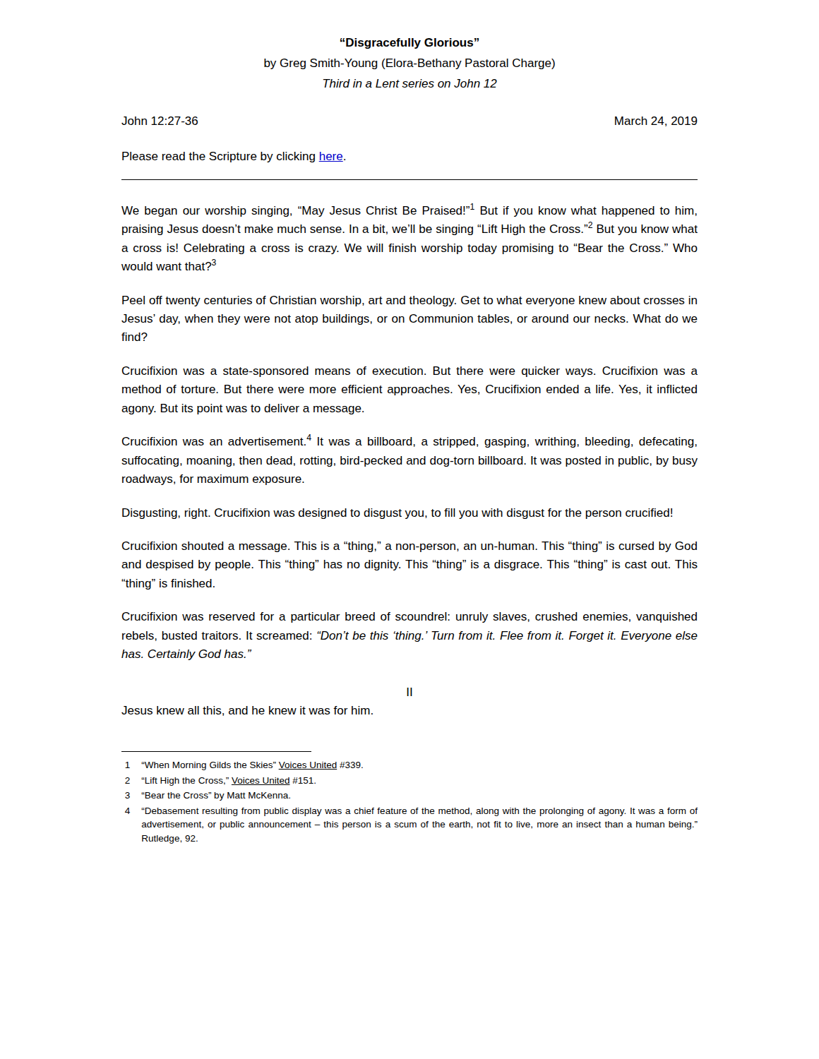“Disgracefully Glorious”
by Greg Smith-Young (Elora-Bethany Pastoral Charge)
Third in a Lent series on John 12
John 12:27-36 March 24, 2019
Please read the Scripture by clicking here.
We began our worship singing, “May Jesus Christ Be Praised!”1 But if you know what happened to him, praising Jesus doesn’t make much sense. In a bit, we’ll be singing “Lift High the Cross.”2 But you know what a cross is! Celebrating a cross is crazy. We will finish worship today promising to “Bear the Cross.” Who would want that?3
Peel off twenty centuries of Christian worship, art and theology. Get to what everyone knew about crosses in Jesus’ day, when they were not atop buildings, or on Communion tables, or around our necks. What do we find?
Crucifixion was a state-sponsored means of execution. But there were quicker ways. Crucifixion was a method of torture. But there were more efficient approaches. Yes, Crucifixion ended a life. Yes, it inflicted agony. But its point was to deliver a message.
Crucifixion was an advertisement.4 It was a billboard, a stripped, gasping, writhing, bleeding, defecating, suffocating, moaning, then dead, rotting, bird-pecked and dog-torn billboard. It was posted in public, by busy roadways, for maximum exposure.
Disgusting, right. Crucifixion was designed to disgust you, to fill you with disgust for the person crucified!
Crucifixion shouted a message. This is a “thing,” a non-person, an un-human. This “thing” is cursed by God and despised by people. This “thing” has no dignity. This “thing” is a disgrace. This “thing” is cast out. This “thing” is finished.
Crucifixion was reserved for a particular breed of scoundrel: unruly slaves, crushed enemies, vanquished rebels, busted traitors. It screamed: “Don’t be this ‘thing.’ Turn from it. Flee from it. Forget it. Everyone else has. Certainly God has.”
II
Jesus knew all this, and he knew it was for him.
“When Morning Gilds the Skies” Voices United #339.
“Lift High the Cross,” Voices United #151.
“Bear the Cross” by Matt McKenna.
“Debasement resulting from public display was a chief feature of the method, along with the prolonging of agony. It was a form of advertisement, or public announcement – this person is a scum of the earth, not fit to live, more an insect than a human being.” Rutledge, 92.